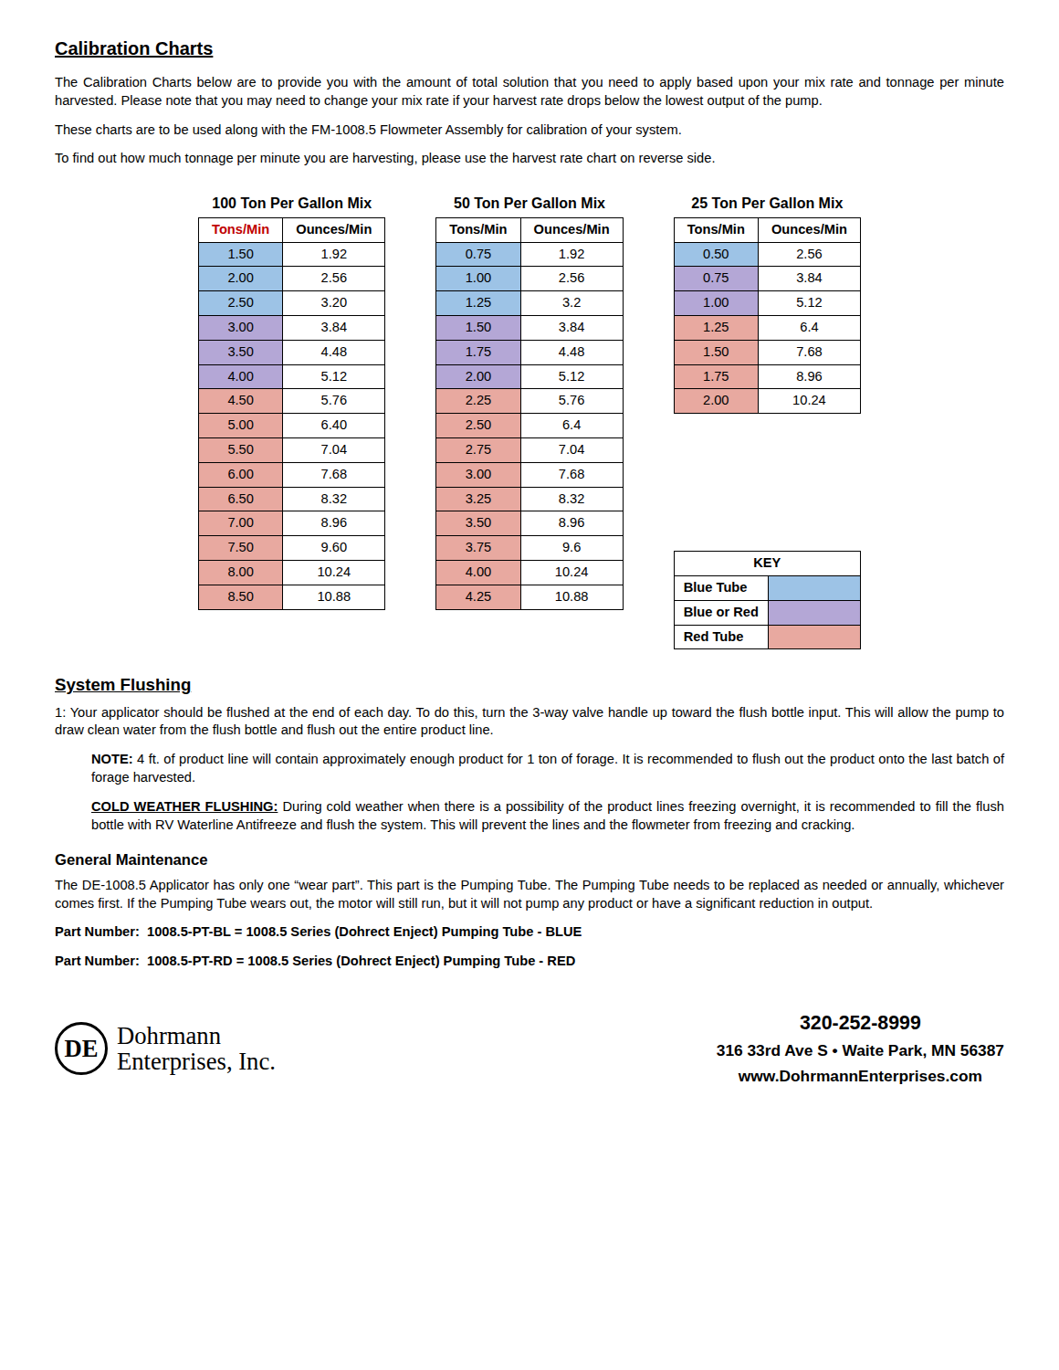Calibration Charts
The Calibration Charts below are to provide you with the amount of total solution that you need to apply based upon your mix rate and tonnage per minute harvested. Please note that you may need to change your mix rate if your harvest rate drops below the lowest output of the pump.
These charts are to be used along with the FM-1008.5 Flowmeter Assembly for calibration of your system.
To find out how much tonnage per minute you are harvesting, please use the harvest rate chart on reverse side.
100 Ton Per Gallon Mix
| Tons/Min | Ounces/Min |
| --- | --- |
| 1.50 | 1.92 |
| 2.00 | 2.56 |
| 2.50 | 3.20 |
| 3.00 | 3.84 |
| 3.50 | 4.48 |
| 4.00 | 5.12 |
| 4.50 | 5.76 |
| 5.00 | 6.40 |
| 5.50 | 7.04 |
| 6.00 | 7.68 |
| 6.50 | 8.32 |
| 7.00 | 8.96 |
| 7.50 | 9.60 |
| 8.00 | 10.24 |
| 8.50 | 10.88 |
50 Ton Per Gallon Mix
| Tons/Min | Ounces/Min |
| --- | --- |
| 0.75 | 1.92 |
| 1.00 | 2.56 |
| 1.25 | 3.2 |
| 1.50 | 3.84 |
| 1.75 | 4.48 |
| 2.00 | 5.12 |
| 2.25 | 5.76 |
| 2.50 | 6.4 |
| 2.75 | 7.04 |
| 3.00 | 7.68 |
| 3.25 | 8.32 |
| 3.50 | 8.96 |
| 3.75 | 9.6 |
| 4.00 | 10.24 |
| 4.25 | 10.88 |
25 Ton Per Gallon Mix
| Tons/Min | Ounces/Min |
| --- | --- |
| 0.50 | 2.56 |
| 0.75 | 3.84 |
| 1.00 | 5.12 |
| 1.25 | 6.4 |
| 1.50 | 7.68 |
| 1.75 | 8.96 |
| 2.00 | 10.24 |
| KEY |
| --- |
| Blue Tube | |
| Blue or Red | |
| Red Tube | |
System Flushing
1: Your applicator should be flushed at the end of each day. To do this, turn the 3-way valve handle up toward the flush bottle input. This will allow the pump to draw clean water from the flush bottle and flush out the entire product line.
NOTE: 4 ft. of product line will contain approximately enough product for 1 ton of forage. It is recommended to flush out the product onto the last batch of forage harvested.
COLD WEATHER FLUSHING: During cold weather when there is a possibility of the product lines freezing overnight, it is recommended to fill the flush bottle with RV Waterline Antifreeze and flush the system. This will prevent the lines and the flowmeter from freezing and cracking.
General Maintenance
The DE-1008.5 Applicator has only one “wear part”. This part is the Pumping Tube. The Pumping Tube needs to be replaced as needed or annually, whichever comes first. If the Pumping Tube wears out, the motor will still run, but it will not pump any product or have a significant reduction in output.
Part Number: 1008.5-PT-BL = 1008.5 Series (Dohrect Enject) Pumping Tube - BLUE
Part Number: 1008.5-PT-RD = 1008.5 Series (Dohrect Enject) Pumping Tube - RED
DE
Dohrmann Enterprises, Inc.
320-252-8999
316 33rd Ave S • Waite Park, MN 56387
www.DohrmannEnterprises.com